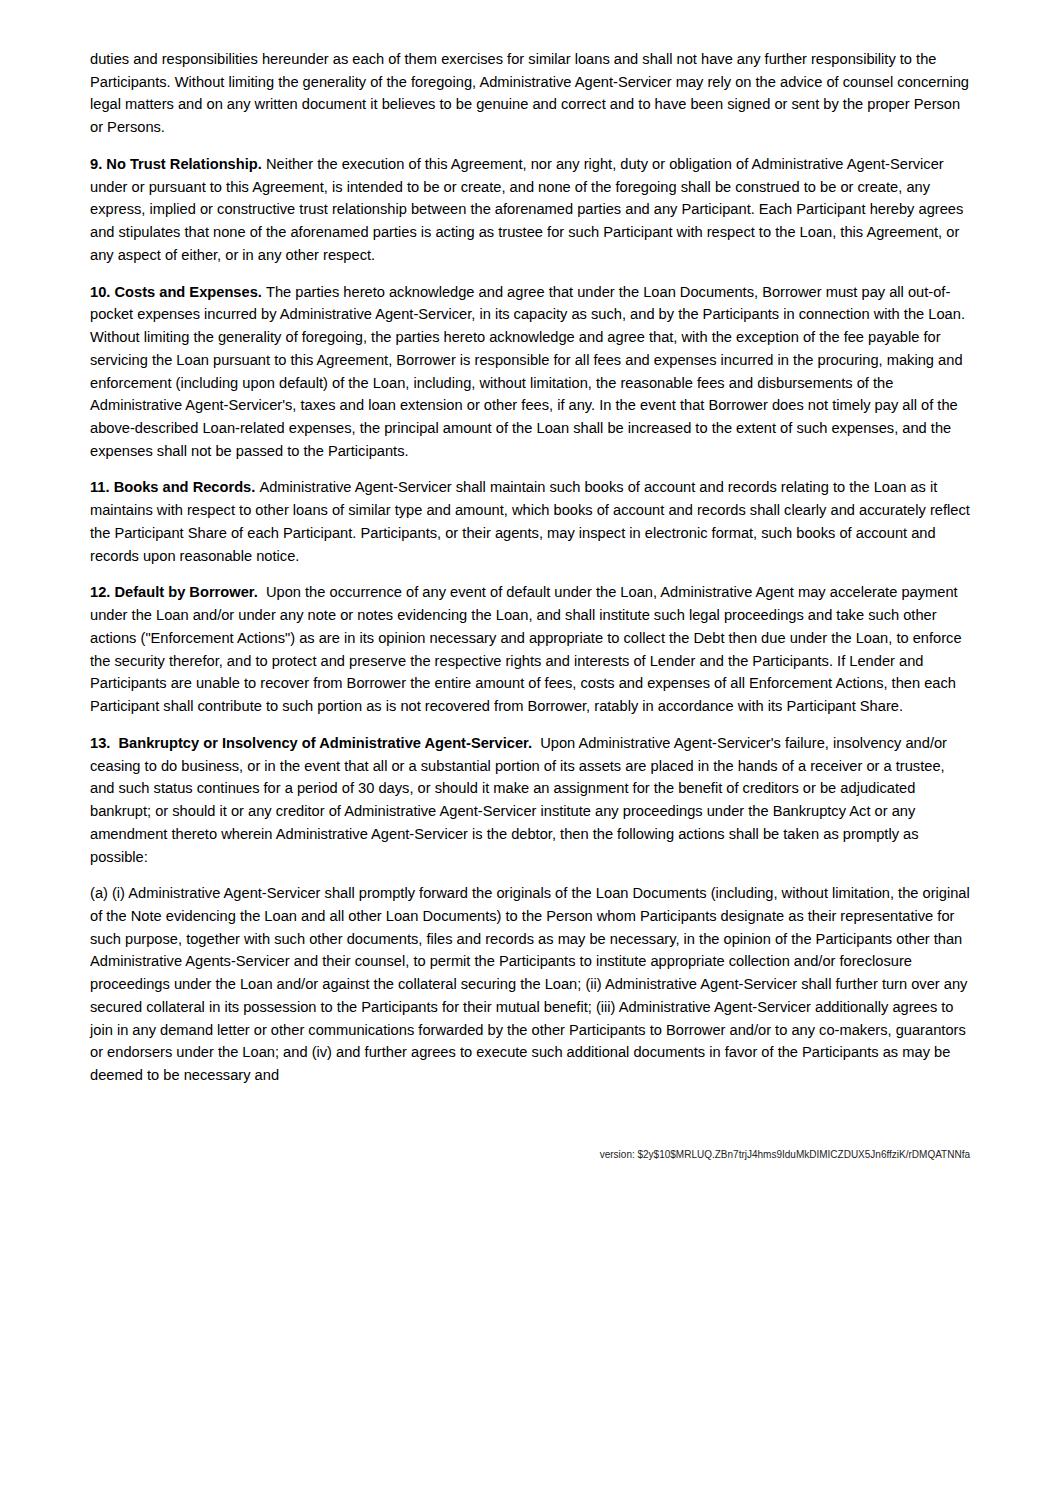duties and responsibilities hereunder as each of them exercises for similar loans and shall not have any further responsibility to the Participants. Without limiting the generality of the foregoing, Administrative Agent-Servicer may rely on the advice of counsel concerning legal matters and on any written document it believes to be genuine and correct and to have been signed or sent by the proper Person or Persons.
9. No Trust Relationship. Neither the execution of this Agreement, nor any right, duty or obligation of Administrative Agent-Servicer under or pursuant to this Agreement, is intended to be or create, and none of the foregoing shall be construed to be or create, any express, implied or constructive trust relationship between the aforenamed parties and any Participant. Each Participant hereby agrees and stipulates that none of the aforenamed parties is acting as trustee for such Participant with respect to the Loan, this Agreement, or any aspect of either, or in any other respect.
10. Costs and Expenses. The parties hereto acknowledge and agree that under the Loan Documents, Borrower must pay all out-of-pocket expenses incurred by Administrative Agent-Servicer, in its capacity as such, and by the Participants in connection with the Loan. Without limiting the generality of foregoing, the parties hereto acknowledge and agree that, with the exception of the fee payable for servicing the Loan pursuant to this Agreement, Borrower is responsible for all fees and expenses incurred in the procuring, making and enforcement (including upon default) of the Loan, including, without limitation, the reasonable fees and disbursements of the Administrative Agent-Servicer's, taxes and loan extension or other fees, if any. In the event that Borrower does not timely pay all of the above-described Loan-related expenses, the principal amount of the Loan shall be increased to the extent of such expenses, and the expenses shall not be passed to the Participants.
11. Books and Records. Administrative Agent-Servicer shall maintain such books of account and records relating to the Loan as it maintains with respect to other loans of similar type and amount, which books of account and records shall clearly and accurately reflect the Participant Share of each Participant. Participants, or their agents, may inspect in electronic format, such books of account and records upon reasonable notice.
12. Default by Borrower. Upon the occurrence of any event of default under the Loan, Administrative Agent may accelerate payment under the Loan and/or under any note or notes evidencing the Loan, and shall institute such legal proceedings and take such other actions ("Enforcement Actions") as are in its opinion necessary and appropriate to collect the Debt then due under the Loan, to enforce the security therefor, and to protect and preserve the respective rights and interests of Lender and the Participants. If Lender and Participants are unable to recover from Borrower the entire amount of fees, costs and expenses of all Enforcement Actions, then each Participant shall contribute to such portion as is not recovered from Borrower, ratably in accordance with its Participant Share.
13. Bankruptcy or Insolvency of Administrative Agent-Servicer. Upon Administrative Agent-Servicer's failure, insolvency and/or ceasing to do business, or in the event that all or a substantial portion of its assets are placed in the hands of a receiver or a trustee, and such status continues for a period of 30 days, or should it make an assignment for the benefit of creditors or be adjudicated bankrupt; or should it or any creditor of Administrative Agent-Servicer institute any proceedings under the Bankruptcy Act or any amendment thereto wherein Administrative Agent-Servicer is the debtor, then the following actions shall be taken as promptly as possible:
(a) (i) Administrative Agent-Servicer shall promptly forward the originals of the Loan Documents (including, without limitation, the original of the Note evidencing the Loan and all other Loan Documents) to the Person whom Participants designate as their representative for such purpose, together with such other documents, files and records as may be necessary, in the opinion of the Participants other than Administrative Agents-Servicer and their counsel, to permit the Participants to institute appropriate collection and/or foreclosure proceedings under the Loan and/or against the collateral securing the Loan; (ii) Administrative Agent-Servicer shall further turn over any secured collateral in its possession to the Participants for their mutual benefit; (iii) Administrative Agent-Servicer additionally agrees to join in any demand letter or other communications forwarded by the other Participants to Borrower and/or to any co-makers, guarantors or endorsers under the Loan; and (iv) and further agrees to execute such additional documents in favor of the Participants as may be deemed to be necessary and
version: $2y$10$MRLUQ.ZBn7trjJ4hms9IduMkDIMICZDUX5Jn6ffziK/rDMQATNNfa